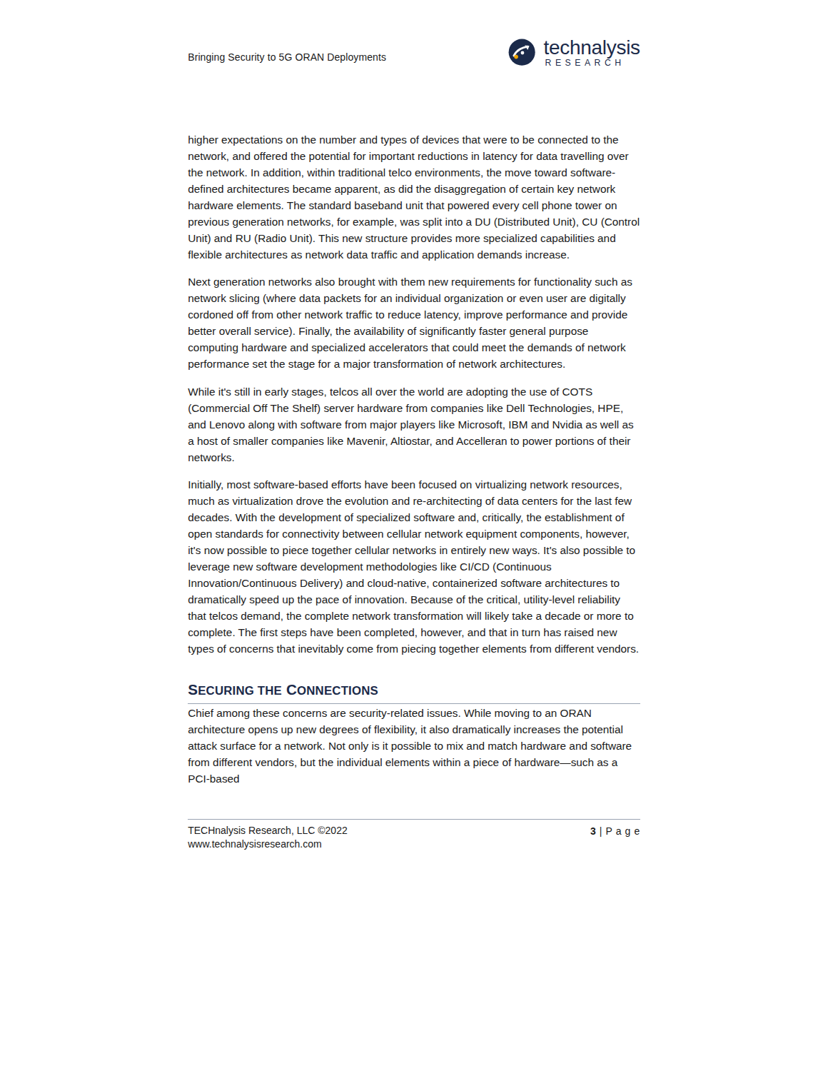Bringing Security to 5G ORAN Deployments
technalysis
RESEARCH
higher expectations on the number and types of devices that were to be connected to the network, and offered the potential for important reductions in latency for data travelling over the network. In addition, within traditional telco environments, the move toward software-defined architectures became apparent, as did the disaggregation of certain key network hardware elements. The standard baseband unit that powered every cell phone tower on previous generation networks, for example, was split into a DU (Distributed Unit), CU (Control Unit) and RU (Radio Unit). This new structure provides more specialized capabilities and flexible architectures as network data traffic and application demands increase.
Next generation networks also brought with them new requirements for functionality such as network slicing (where data packets for an individual organization or even user are digitally cordoned off from other network traffic to reduce latency, improve performance and provide better overall service). Finally, the availability of significantly faster general purpose computing hardware and specialized accelerators that could meet the demands of network performance set the stage for a major transformation of network architectures.
While it's still in early stages, telcos all over the world are adopting the use of COTS (Commercial Off The Shelf) server hardware from companies like Dell Technologies, HPE, and Lenovo along with software from major players like Microsoft, IBM and Nvidia as well as a host of smaller companies like Mavenir, Altiostar, and Accelleran to power portions of their networks.
Initially, most software-based efforts have been focused on virtualizing network resources, much as virtualization drove the evolution and re-architecting of data centers for the last few decades. With the development of specialized software and, critically, the establishment of open standards for connectivity between cellular network equipment components, however, it's now possible to piece together cellular networks in entirely new ways. It's also possible to leverage new software development methodologies like CI/CD (Continuous Innovation/Continuous Delivery) and cloud-native, containerized software architectures to dramatically speed up the pace of innovation. Because of the critical, utility-level reliability that telcos demand, the complete network transformation will likely take a decade or more to complete. The first steps have been completed, however, and that in turn has raised new types of concerns that inevitably come from piecing together elements from different vendors.
SECURING THE CONNECTIONS
Chief among these concerns are security-related issues. While moving to an ORAN architecture opens up new degrees of flexibility, it also dramatically increases the potential attack surface for a network. Not only is it possible to mix and match hardware and software from different vendors, but the individual elements within a piece of hardware—such as a PCI-based
TECHnalysis Research, LLC ©2022
www.technalysisresearch.com
3 | P a g e